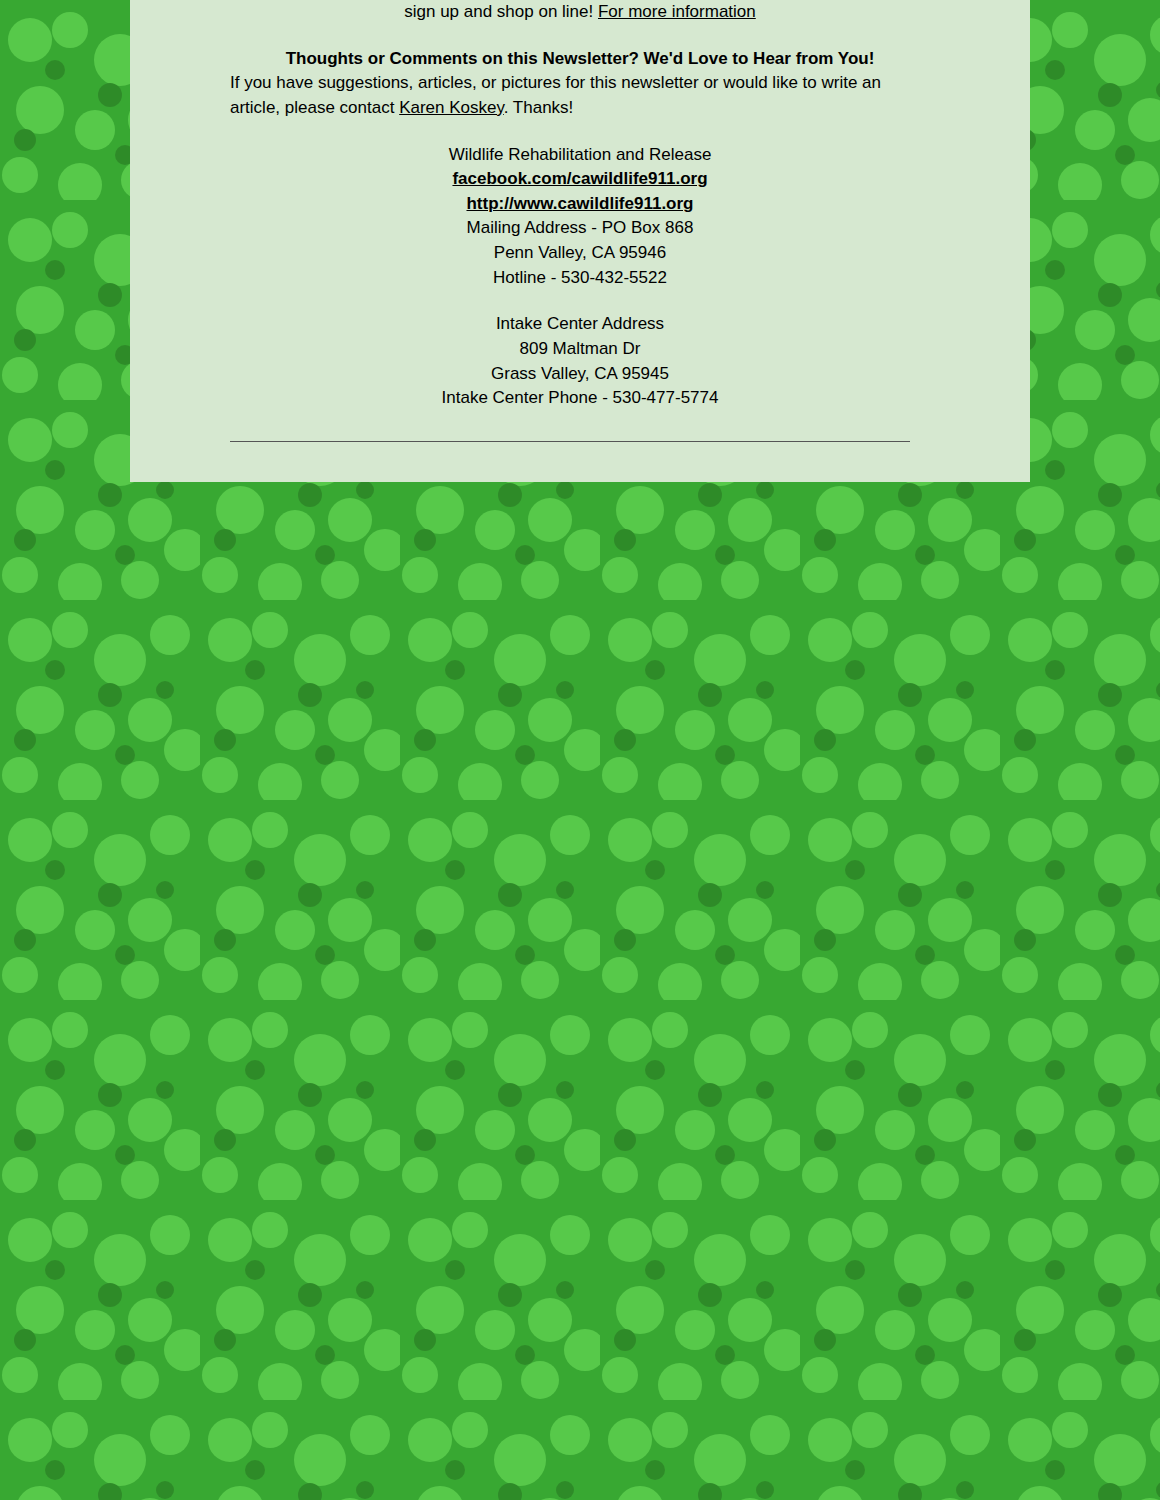sign up and shop on line! For more information
Thoughts or Comments on this Newsletter? We'd Love to Hear from You!
If you have suggestions, articles, or pictures for this newsletter or would like to write an article, please contact Karen Koskey. Thanks!
Wildlife Rehabilitation and Release
facebook.com/cawildlife911.org
http://www.cawildlife911.org
Mailing Address - PO Box 868
Penn Valley, CA 95946
Hotline - 530-432-5522
Intake Center Address
809 Maltman Dr
Grass Valley, CA 95945
Intake Center Phone - 530-477-5774